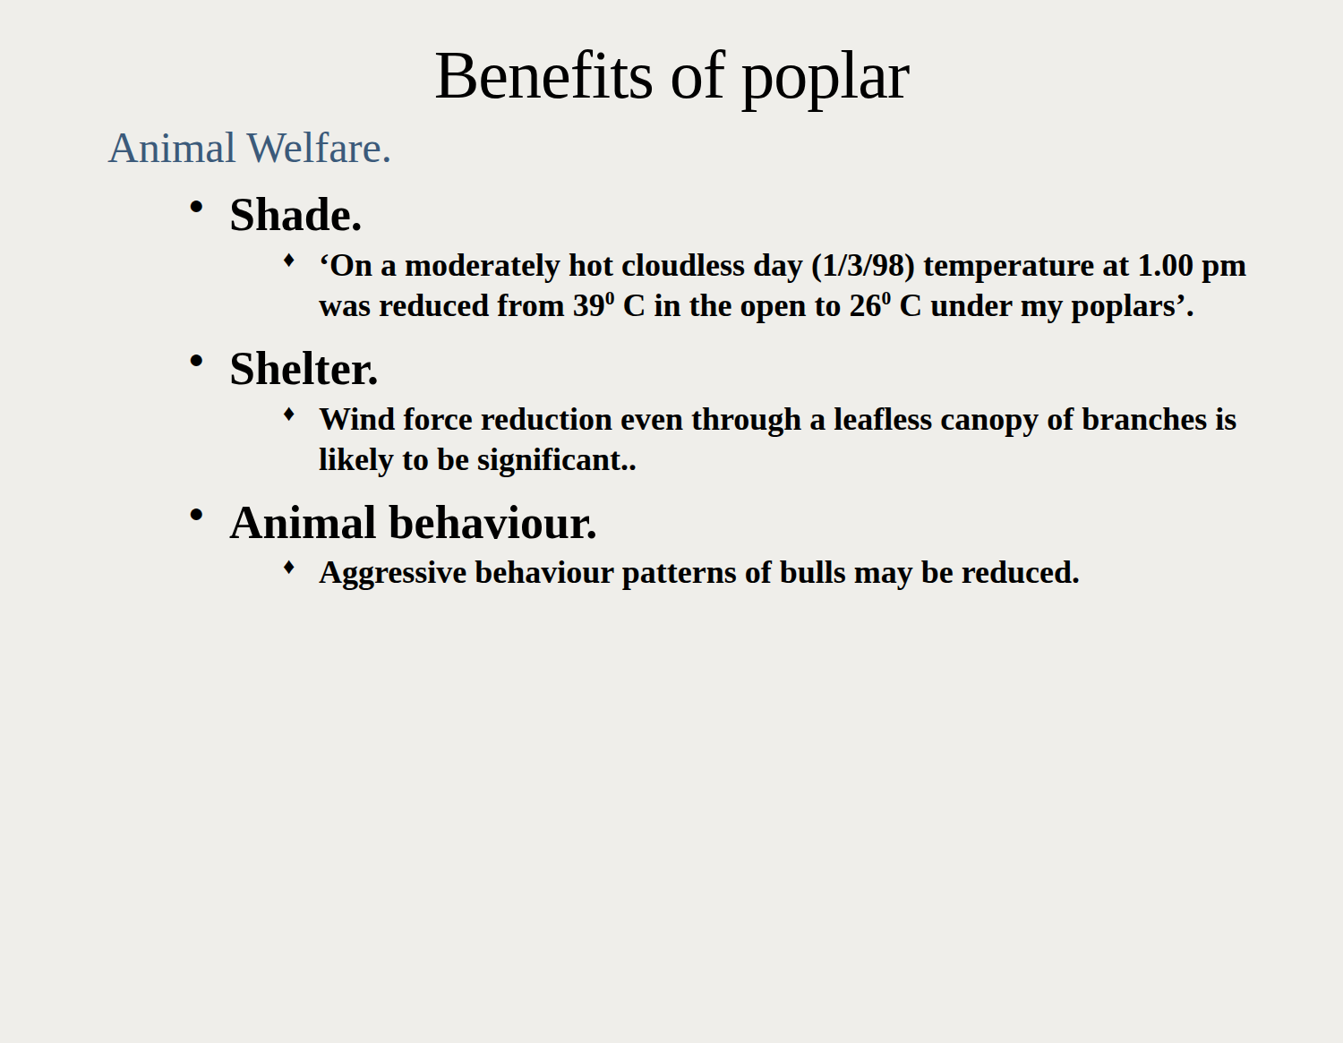Benefits of poplar
Animal Welfare.
Shade.
‘On a moderately hot cloudless day (1/3/98) temperature at 1.00 pm was reduced from 390 C in the open to 260 C under my poplars’.
Shelter.
Wind force reduction even through a leafless canopy of branches is likely to be significant..
Animal behaviour.
Aggressive behaviour patterns of bulls may be reduced.